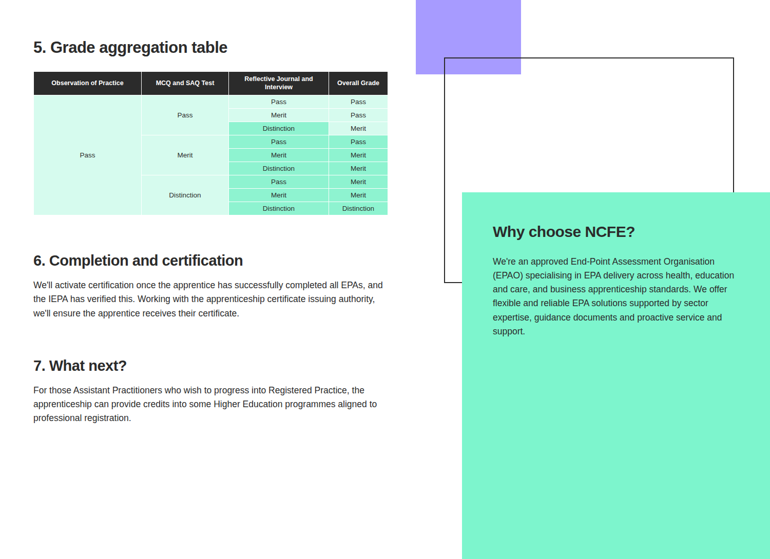Why choose NCFE?
We're an approved End-Point Assessment Organisation (EPAO) specialising in EPA delivery across health, education and care, and business apprenticeship standards. We offer flexible and reliable EPA solutions supported by sector expertise, guidance documents and proactive service and support.
5. Grade aggregation table
| Observation of Practice | MCQ and SAQ Test | Reflective Journal and Interview | Overall Grade |
| --- | --- | --- | --- |
| Pass | Pass | Pass | Pass |
| Merit | Pass |
| Distinction | Merit |
| Merit | Pass | Pass |
| Merit | Merit |
| Distinction | Merit |
| Distinction | Pass | Merit |
| Merit | Merit |
| Distinction | Distinction |
6. Completion and certification
We'll activate certification once the apprentice has successfully completed all EPAs, and the IEPA has verified this. Working with the apprenticeship certificate issuing authority, we'll ensure the apprentice receives their certificate.
7. What next?
For those Assistant Practitioners who wish to progress into Registered Practice, the apprenticeship can provide credits into some Higher Education programmes aligned to professional registration.